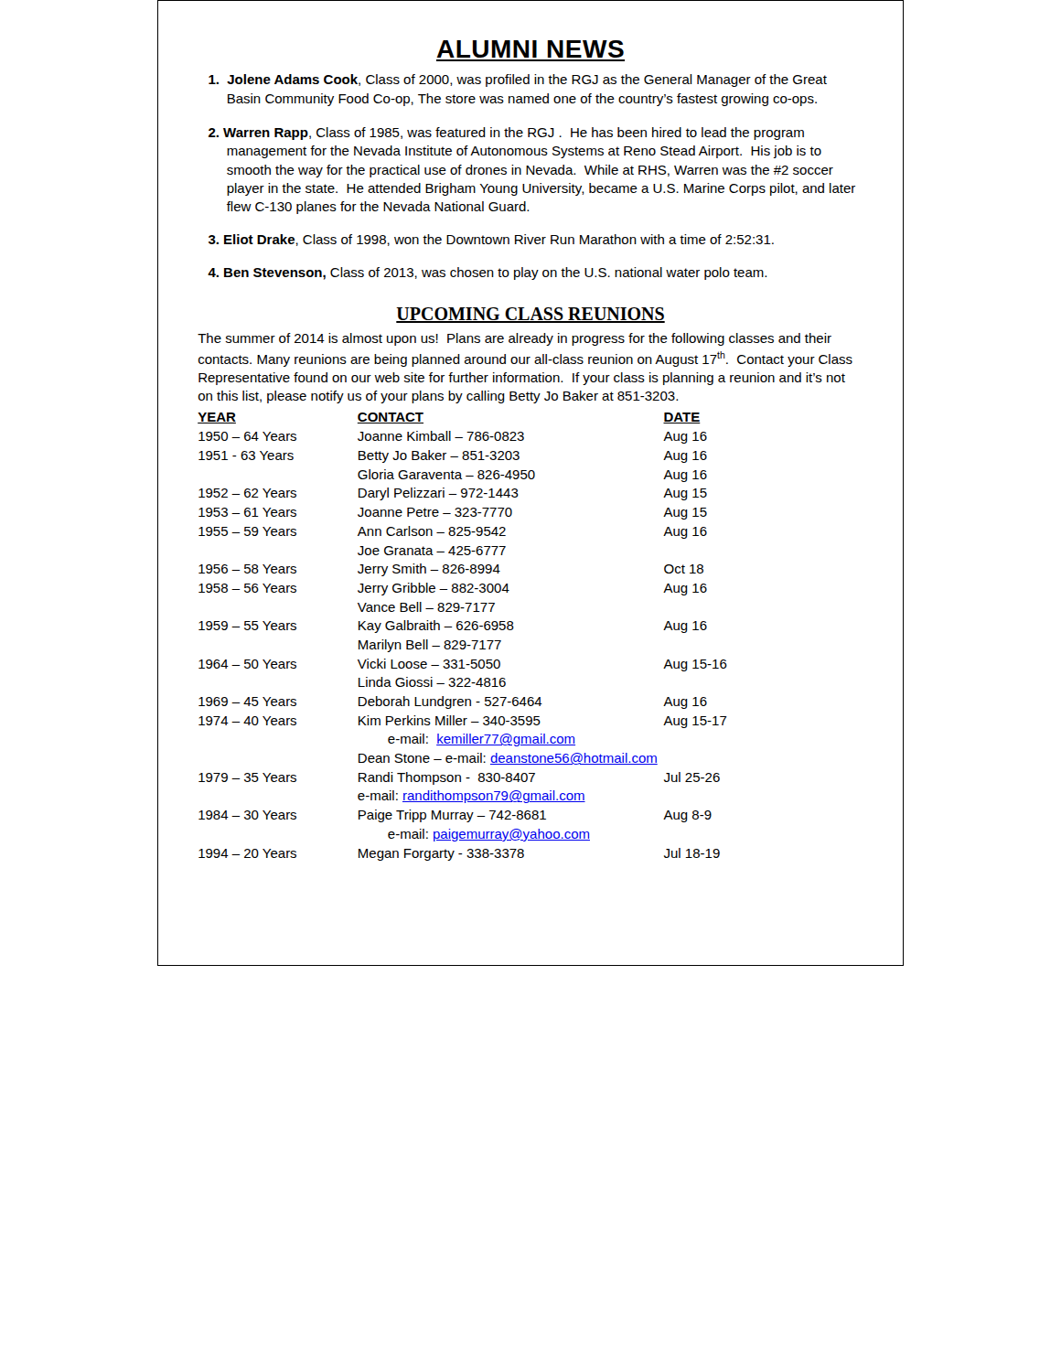ALUMNI NEWS
1. Jolene Adams Cook, Class of 2000, was profiled in the RGJ as the General Manager of the Great Basin Community Food Co-op, The store was named one of the country’s fastest growing co-ops.
2. Warren Rapp, Class of 1985, was featured in the RGJ . He has been hired to lead the program management for the Nevada Institute of Autonomous Systems at Reno Stead Airport. His job is to smooth the way for the practical use of drones in Nevada. While at RHS, Warren was the #2 soccer player in the state. He attended Brigham Young University, became a U.S. Marine Corps pilot, and later flew C-130 planes for the Nevada National Guard.
3. Eliot Drake, Class of 1998, won the Downtown River Run Marathon with a time of 2:52:31.
4. Ben Stevenson, Class of 2013, was chosen to play on the U.S. national water polo team.
UPCOMING CLASS REUNIONS
The summer of 2014 is almost upon us! Plans are already in progress for the following classes and their contacts. Many reunions are being planned around our all-class reunion on August 17th. Contact your Class Representative found on our web site for further information. If your class is planning a reunion and it’s not on this list, please notify us of your plans by calling Betty Jo Baker at 851-3203.
| YEAR | CONTACT | DATE |
| --- | --- | --- |
| 1950 – 64 Years | Joanne Kimball – 786-0823 | Aug 16 |
| 1951 - 63 Years | Betty Jo Baker – 851-3203 | Aug 16 |
| | Gloria Garaventa – 826-4950 | Aug 16 |
| 1952 – 62 Years | Daryl Pelizzari – 972-1443 | Aug 15 |
| 1953 – 61 Years | Joanne Petre – 323-7770 | Aug 15 |
| 1955 – 59 Years | Ann Carlson – 825-9542 | Aug 16 |
| | Joe Granata – 425-6777 | |
| 1956 – 58 Years | Jerry Smith – 826-8994 | Oct 18 |
| 1958 – 56 Years | Jerry Gribble – 882-3004 | Aug 16 |
| | Vance Bell – 829-7177 | |
| 1959 – 55 Years | Kay Galbraith – 626-6958 | Aug 16 |
| | Marilyn Bell – 829-7177 | |
| 1964 – 50 Years | Vicki Loose – 331-5050 | Aug 15-16 |
| | Linda Giossi – 322-4816 | |
| 1969 – 45 Years | Deborah Lundgren - 527-6464 | Aug 16 |
| 1974 – 40 Years | Kim Perkins Miller – 340-3595 e-mail: kemiller77@gmail.com | Aug 15-17 |
| | Dean Stone – e-mail: deanstone56@hotmail.com | |
| 1979 – 35 Years | Randi Thompson - 830-8407 e-mail: randithompson79@gmail.com | Jul 25-26 |
| 1984 – 30 Years | Paige Tripp Murray – 742-8681 e-mail: paigemurray@yahoo.com | Aug 8-9 |
| 1994 – 20 Years | Megan Forgarty - 338-3378 | Jul 18-19 |